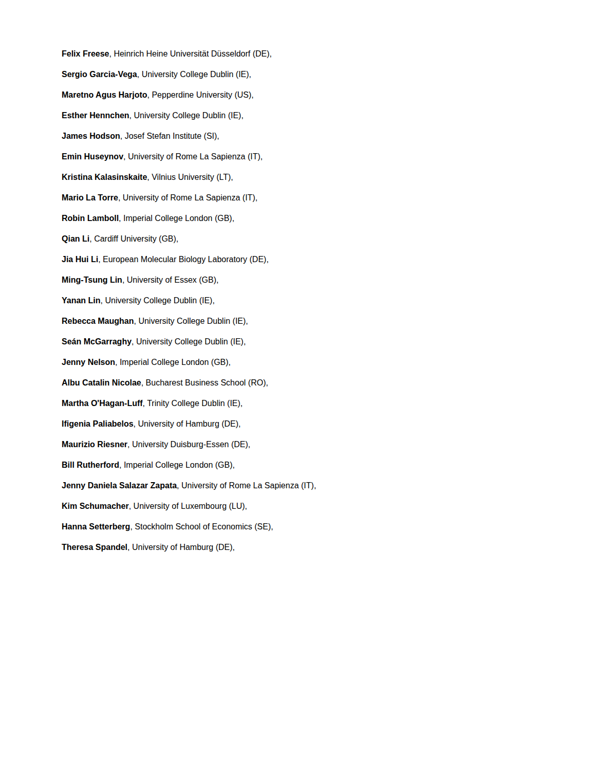Felix Freese, Heinrich Heine Universität Düsseldorf (DE),
Sergio Garcia-Vega, University College Dublin (IE),
Maretno Agus Harjoto, Pepperdine University (US),
Esther Hennchen, University College Dublin (IE),
James Hodson, Josef Stefan Institute (SI),
Emin Huseynov, University of Rome La Sapienza (IT),
Kristina Kalasinskaite, Vilnius University (LT),
Mario La Torre, University of Rome La Sapienza (IT),
Robin Lamboll, Imperial College London (GB),
Qian Li, Cardiff University (GB),
Jia Hui Li, European Molecular Biology Laboratory (DE),
Ming-Tsung Lin, University of Essex (GB),
Yanan Lin, University College Dublin (IE),
Rebecca Maughan, University College Dublin (IE),
Seán McGarraghy, University College Dublin (IE),
Jenny Nelson, Imperial College London (GB),
Albu Catalin Nicolae, Bucharest Business School (RO),
Martha O'Hagan-Luff, Trinity College Dublin (IE),
Ifigenia Paliabelos, University of Hamburg (DE),
Maurizio Riesner, University Duisburg-Essen (DE),
Bill Rutherford, Imperial College London (GB),
Jenny Daniela Salazar Zapata, University of Rome La Sapienza (IT),
Kim Schumacher, University of Luxembourg (LU),
Hanna Setterberg, Stockholm School of Economics (SE),
Theresa Spandel, University of Hamburg (DE),